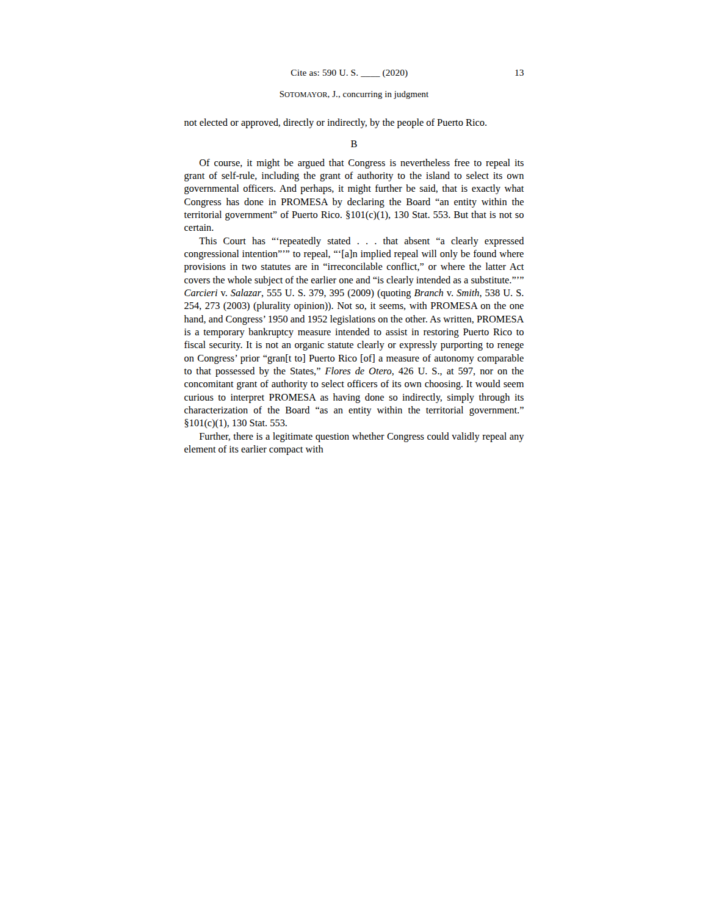Cite as: 590 U. S. ____ (2020) 13
SOTOMAYOR, J., concurring in judgment
not elected or approved, directly or indirectly, by the people of Puerto Rico.
B
Of course, it might be argued that Congress is nevertheless free to repeal its grant of self-rule, including the grant of authority to the island to select its own governmental officers. And perhaps, it might further be said, that is exactly what Congress has done in PROMESA by declaring the Board “an entity within the territorial government” of Puerto Rico. §101(c)(1), 130 Stat. 553. But that is not so certain.
This Court has “‘repeatedly stated . . . that absent “a clearly expressed congressional intention”’” to repeal, “‘[a]n implied repeal will only be found where provisions in two statutes are in “irreconcilable conflict,” or where the latter Act covers the whole subject of the earlier one and “is clearly intended as a substitute.”’” Carcieri v. Salazar, 555 U. S. 379, 395 (2009) (quoting Branch v. Smith, 538 U. S. 254, 273 (2003) (plurality opinion)). Not so, it seems, with PROMESA on the one hand, and Congress’ 1950 and 1952 legislations on the other. As written, PROMESA is a temporary bankruptcy measure intended to assist in restoring Puerto Rico to fiscal security. It is not an organic statute clearly or expressly purporting to renege on Congress’ prior “gran[t to] Puerto Rico [of] a measure of autonomy comparable to that possessed by the States,” Flores de Otero, 426 U. S., at 597, nor on the concomitant grant of authority to select officers of its own choosing. It would seem curious to interpret PROMESA as having done so indirectly, simply through its characterization of the Board “as an entity within the territorial government.” §101(c)(1), 130 Stat. 553.
Further, there is a legitimate question whether Congress could validly repeal any element of its earlier compact with